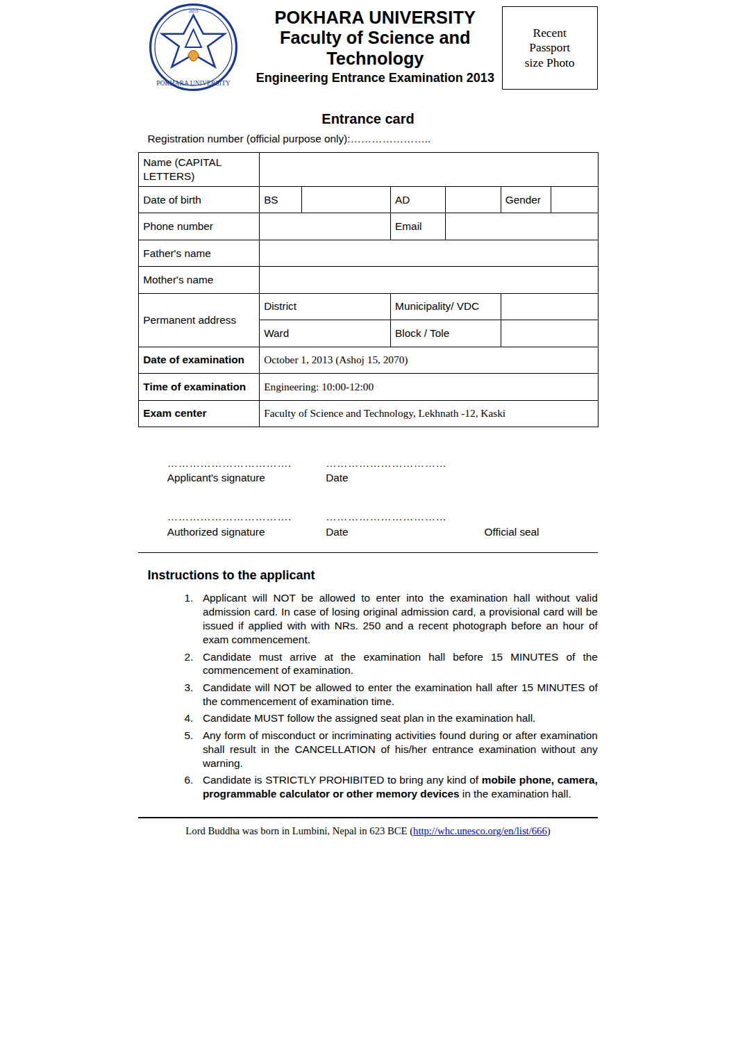POKHARA UNIVERSITY
Faculty of Science and Technology
Engineering Entrance Examination 2013
Recent
Passport
size Photo
Entrance card
Registration number (official purpose only):…………………..
| Name (CAPITAL LETTERS) | |
| Date of birth | BS | | AD | | Gender | |
| Phone number | | Email | |
| Father's name | |
| Mother's name | |
| Permanent address | District | Municipality/ VDC | |
| Ward | Block / Tole | |
| Date of examination | October 1, 2013 (Ashoj 15, 2070) |
| Time of examination | Engineering: 10:00-12:00 |
| Exam center | Faculty of Science and Technology, Lekhnath -12, Kaski |
…………………………….
……………………………
Applicant's signature
Date
…………………………….
……………………………
Authorized signature
Date
Official seal
Instructions to the applicant
Applicant will NOT be allowed to enter into the examination hall without valid admission card. In case of losing original admission card, a provisional card will be issued if applied with with NRs. 250 and a recent photograph before an hour of exam commencement.
Candidate must arrive at the examination hall before 15 MINUTES of the commencement of examination.
Candidate will NOT be allowed to enter the examination hall after 15 MINUTES of the commencement of examination time.
Candidate MUST follow the assigned seat plan in the examination hall.
Any form of misconduct or incriminating activities found during or after examination shall result in the CANCELLATION of his/her entrance examination without any warning.
Candidate is STRICTLY PROHIBITED to bring any kind of mobile phone, camera, programmable calculator or other memory devices in the examination hall.
Lord Buddha was born in Lumbini, Nepal in 623 BCE (http://whc.unesco.org/en/list/666)